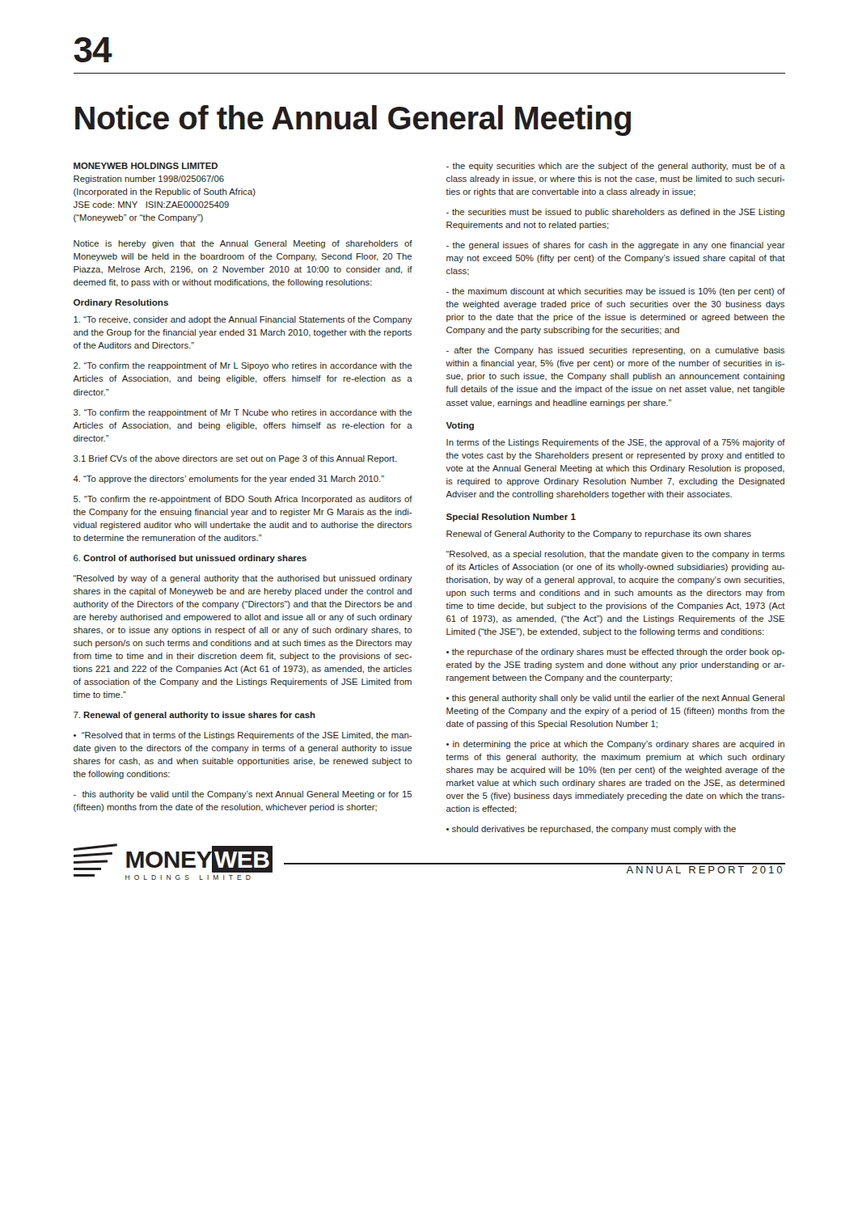34
Notice of the Annual General Meeting
MONEYWEB HOLDINGS LIMITED
Registration number 1998/025067/06
(Incorporated in the Republic of South Africa)
JSE code: MNY ISIN:ZAE000025409
(“Moneyweb” or “the Company”)
Notice is hereby given that the Annual General Meeting of shareholders of Moneyweb will be held in the boardroom of the Company, Second Floor, 20 The Piazza, Melrose Arch, 2196, on 2 November 2010 at 10:00 to consider and, if deemed fit, to pass with or without modifications, the following resolutions:
Ordinary Resolutions
1. “To receive, consider and adopt the Annual Financial Statements of the Company and the Group for the financial year ended 31 March 2010, together with the reports of the Auditors and Directors.”
2. “To confirm the reappointment of Mr L Sipoyo who retires in accordance with the Articles of Association, and being eligible, offers himself for re-election as a director.”
3. “To confirm the reappointment of Mr T Ncube who retires in accordance with the Articles of Association, and being eligible, offers himself as re-election for a director.”
3.1 Brief CVs of the above directors are set out on Page 3 of this Annual Report.
4. “To approve the directors’ emoluments for the year ended 31 March 2010.”
5. “To confirm the re-appointment of BDO South Africa Incorporated as auditors of the Company for the ensuing financial year and to register Mr G Marais as the individual registered auditor who will undertake the audit and to authorise the directors to determine the remuneration of the auditors.”
6. Control of authorised but unissued ordinary shares
“Resolved by way of a general authority that the authorised but unissued ordinary shares in the capital of Moneyweb be and are hereby placed under the control and authority of the Directors of the company (“Directors”) and that the Directors be and are hereby authorised and empowered to allot and issue all or any of such ordinary shares, or to issue any options in respect of all or any of such ordinary shares, to such person/s on such terms and conditions and at such times as the Directors may from time to time and in their discretion deem fit, subject to the provisions of sections 221 and 222 of the Companies Act (Act 61 of 1973), as amended, the articles of association of the Company and the Listings Requirements of JSE Limited from time to time.”
7. Renewal of general authority to issue shares for cash
• “Resolved that in terms of the Listings Requirements of the JSE Limited, the mandate given to the directors of the company in terms of a general authority to issue shares for cash, as and when suitable opportunities arise, be renewed subject to the following conditions:
- this authority be valid until the Company’s next Annual General Meeting or for 15 (fifteen) months from the date of the resolution, whichever period is shorter;
- the equity securities which are the subject of the general authority, must be of a class already in issue, or where this is not the case, must be limited to such securities or rights that are convertable into a class already in issue;
- the securities must be issued to public shareholders as defined in the JSE Listing Requirements and not to related parties;
- the general issues of shares for cash in the aggregate in any one financial year may not exceed 50% (fifty per cent) of the Company’s issued share capital of that class;
- the maximum discount at which securities may be issued is 10% (ten per cent) of the weighted average traded price of such securities over the 30 business days prior to the date that the price of the issue is determined or agreed between the Company and the party subscribing for the securities; and
- after the Company has issued securities representing, on a cumulative basis within a financial year, 5% (five per cent) or more of the number of securities in issue, prior to such issue, the Company shall publish an announcement containing full details of the issue and the impact of the issue on net asset value, net tangible asset value, earnings and headline earnings per share.”
Voting
In terms of the Listings Requirements of the JSE, the approval of a 75% majority of the votes cast by the Shareholders present or represented by proxy and entitled to vote at the Annual General Meeting at which this Ordinary Resolution is proposed, is required to approve Ordinary Resolution Number 7, excluding the Designated Adviser and the controlling shareholders together with their associates.
Special Resolution Number 1
Renewal of General Authority to the Company to repurchase its own shares
“Resolved, as a special resolution, that the mandate given to the company in terms of its Articles of Association (or one of its wholly-owned subsidiaries) providing authorisation, by way of a general approval, to acquire the company’s own securities, upon such terms and conditions and in such amounts as the directors may from time to time decide, but subject to the provisions of the Companies Act, 1973 (Act 61 of 1973), as amended, (“the Act”) and the Listings Requirements of the JSE Limited (“the JSE”), be extended, subject to the following terms and conditions:
• the repurchase of the ordinary shares must be effected through the order book operated by the JSE trading system and done without any prior understanding or arrangement between the Company and the counterparty;
• this general authority shall only be valid until the earlier of the next Annual General Meeting of the Company and the expiry of a period of 15 (fifteen) months from the date of passing of this Special Resolution Number 1;
• in determining the price at which the Company’s ordinary shares are acquired in terms of this general authority, the maximum premium at which such ordinary shares may be acquired will be 10% (ten per cent) of the weighted average of the market value at which such ordinary shares are traded on the JSE, as determined over the 5 (five) business days immediately preceding the date on which the transaction is effected;
• should derivatives be repurchased, the company must comply with the
MONEYWEB
HOLDINGS LIMITED
ANNUAL REPORT 2010